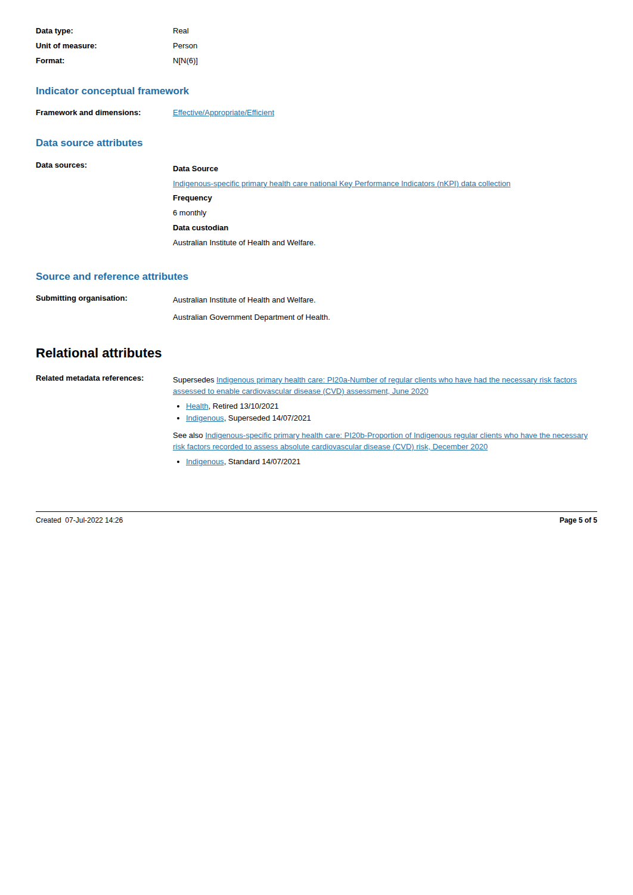| Data type: | Real |
| Unit of measure: | Person |
| Format: | N[N(6)] |
Indicator conceptual framework
| Framework and dimensions: | Effective/Appropriate/Efficient |
Data source attributes
| Data sources: | Data Source Indigenous-specific primary health care national Key Performance Indicators (nKPI) data collection Frequency 6 monthly Data custodian Australian Institute of Health and Welfare. |
Source and reference attributes
| Submitting organisation: | Australian Institute of Health and Welfare. Australian Government Department of Health. |
Relational attributes
| Related metadata references: | Supersedes Indigenous primary health care: PI20a-Number of regular clients who have had the necessary risk factors assessed to enable cardiovascular disease (CVD) assessment, June 2020 Health , Retired 13/10/2021 Indigenous , Superseded 14/07/2021 See also Indigenous-specific primary health care: PI20b-Proportion of Indigenous regular clients who have the necessary risk factors recorded to assess absolute cardiovascular disease (CVD) risk, December 2020 Indigenous , Standard 14/07/2021 |
Created 07-Jul-2022 14:26 Page 5 of 5